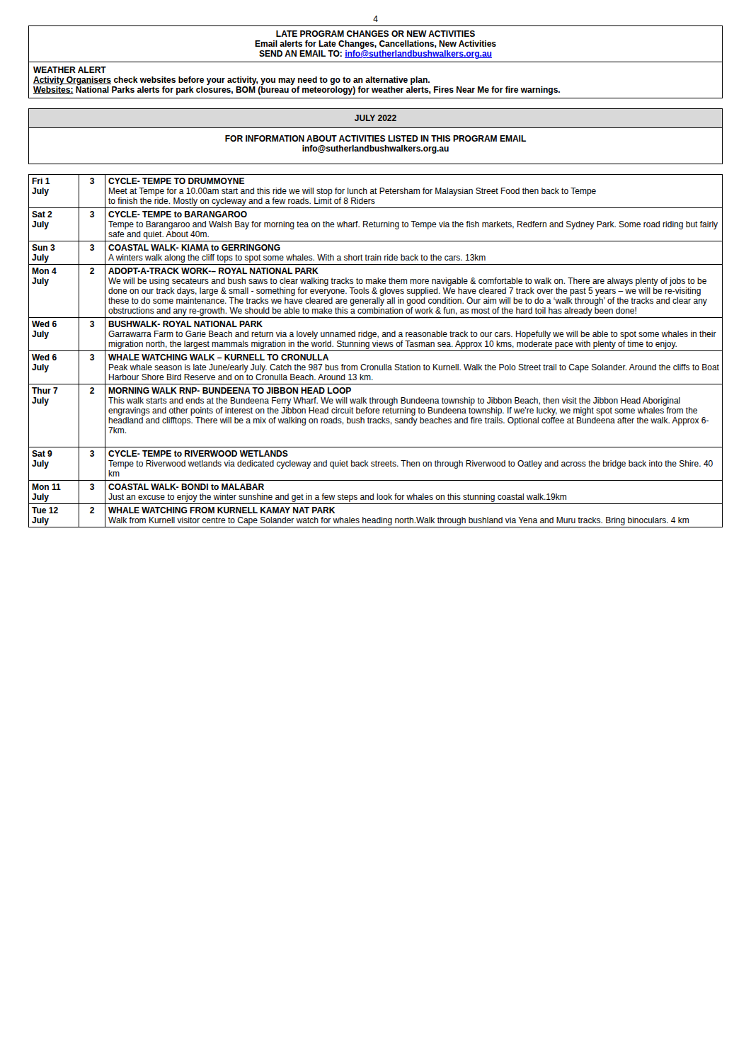4
LATE PROGRAM CHANGES OR NEW ACTIVITIES
Email alerts for Late Changes, Cancellations, New Activities
SEND AN EMAIL TO: info@sutherlandbushwalkers.org.au
WEATHER ALERT
Activity Organisers check websites before your activity, you may need to go to an alternative plan.
Websites: National Parks alerts for park closures, BOM (bureau of meteorology) for weather alerts, Fires Near Me for fire warnings.
JULY 2022
FOR INFORMATION ABOUT ACTIVITIES LISTED IN THIS PROGRAM EMAIL
info@sutherlandbushwalkers.org.au
| Fri 1 July | 3 | CYCLE- TEMPE TO DRUMMOYNE Meet at Tempe for a 10.00am start and this ride we will stop for lunch at Petersham for Malaysian Street Food then back to Tempe to finish the ride. Mostly on cycleway and a few roads. Limit of 8 Riders |
| Sat 2 July | 3 | CYCLE- TEMPE to BARANGAROO Tempe to Barangaroo and Walsh Bay for morning tea on the wharf. Returning to Tempe via the fish markets, Redfern and Sydney Park. Some road riding but fairly safe and quiet. About 40m. |
| Sun 3 July | 3 | COASTAL WALK- KIAMA to GERRINGONG A winters walk along the cliff tops to spot some whales. With a short train ride back to the cars. 13km |
| Mon 4 July | 2 | ADOPT-A-TRACK WORK-– ROYAL NATIONAL PARK We will be using secateurs and bush saws to clear walking tracks to make them more navigable & comfortable to walk on. There are always plenty of jobs to be done on our track days, large & small - something for everyone. Tools & gloves supplied. We have cleared 7 track over the past 5 years – we will be re-visiting these to do some maintenance. The tracks we have cleared are generally all in good condition. Our aim will be to do a ‘walk through’ of the tracks and clear any obstructions and any re-growth. We should be able to make this a combination of work & fun, as most of the hard toil has already been done! |
| Wed 6 July | 3 | BUSHWALK- ROYAL NATIONAL PARK Garrawarra Farm to Garie Beach and return via a lovely unnamed ridge, and a reasonable track to our cars. Hopefully we will be able to spot some whales in their migration north, the largest mammals migration in the world. Stunning views of Tasman sea. Approx 10 kms, moderate pace with plenty of time to enjoy. |
| Wed 6 July | 3 | WHALE WATCHING WALK – KURNELL TO CRONULLA Peak whale season is late June/early July. Catch the 987 bus from Cronulla Station to Kurnell. Walk the Polo Street trail to Cape Solander. Around the cliffs to Boat Harbour Shore Bird Reserve and on to Cronulla Beach. Around 13 km. |
| Thur 7 July | 2 | MORNING WALK RNP- BUNDEENA TO JIBBON HEAD LOOP This walk starts and ends at the Bundeena Ferry Wharf. We will walk through Bundeena township to Jibbon Beach, then visit the Jibbon Head Aboriginal engravings and other points of interest on the Jibbon Head circuit before returning to Bundeena township. If we're lucky, we might spot some whales from the headland and clifftops. There will be a mix of walking on roads, bush tracks, sandy beaches and fire trails. Optional coffee at Bundeena after the walk. Approx 6-7km. |
| Sat 9 July | 3 | CYCLE- TEMPE to RIVERWOOD WETLANDS Tempe to Riverwood wetlands via dedicated cycleway and quiet back streets. Then on through Riverwood to Oatley and across the bridge back into the Shire. 40 km |
| Mon 11 July | 3 | COASTAL WALK- BONDI to MALABAR Just an excuse to enjoy the winter sunshine and get in a few steps and look for whales on this stunning coastal walk.19km |
| Tue 12 July | 2 | WHALE WATCHING FROM KURNELL KAMAY NAT PARK Walk from Kurnell visitor centre to Cape Solander watch for whales heading north.Walk through bushland via Yena and Muru tracks. Bring binoculars. 4 km |